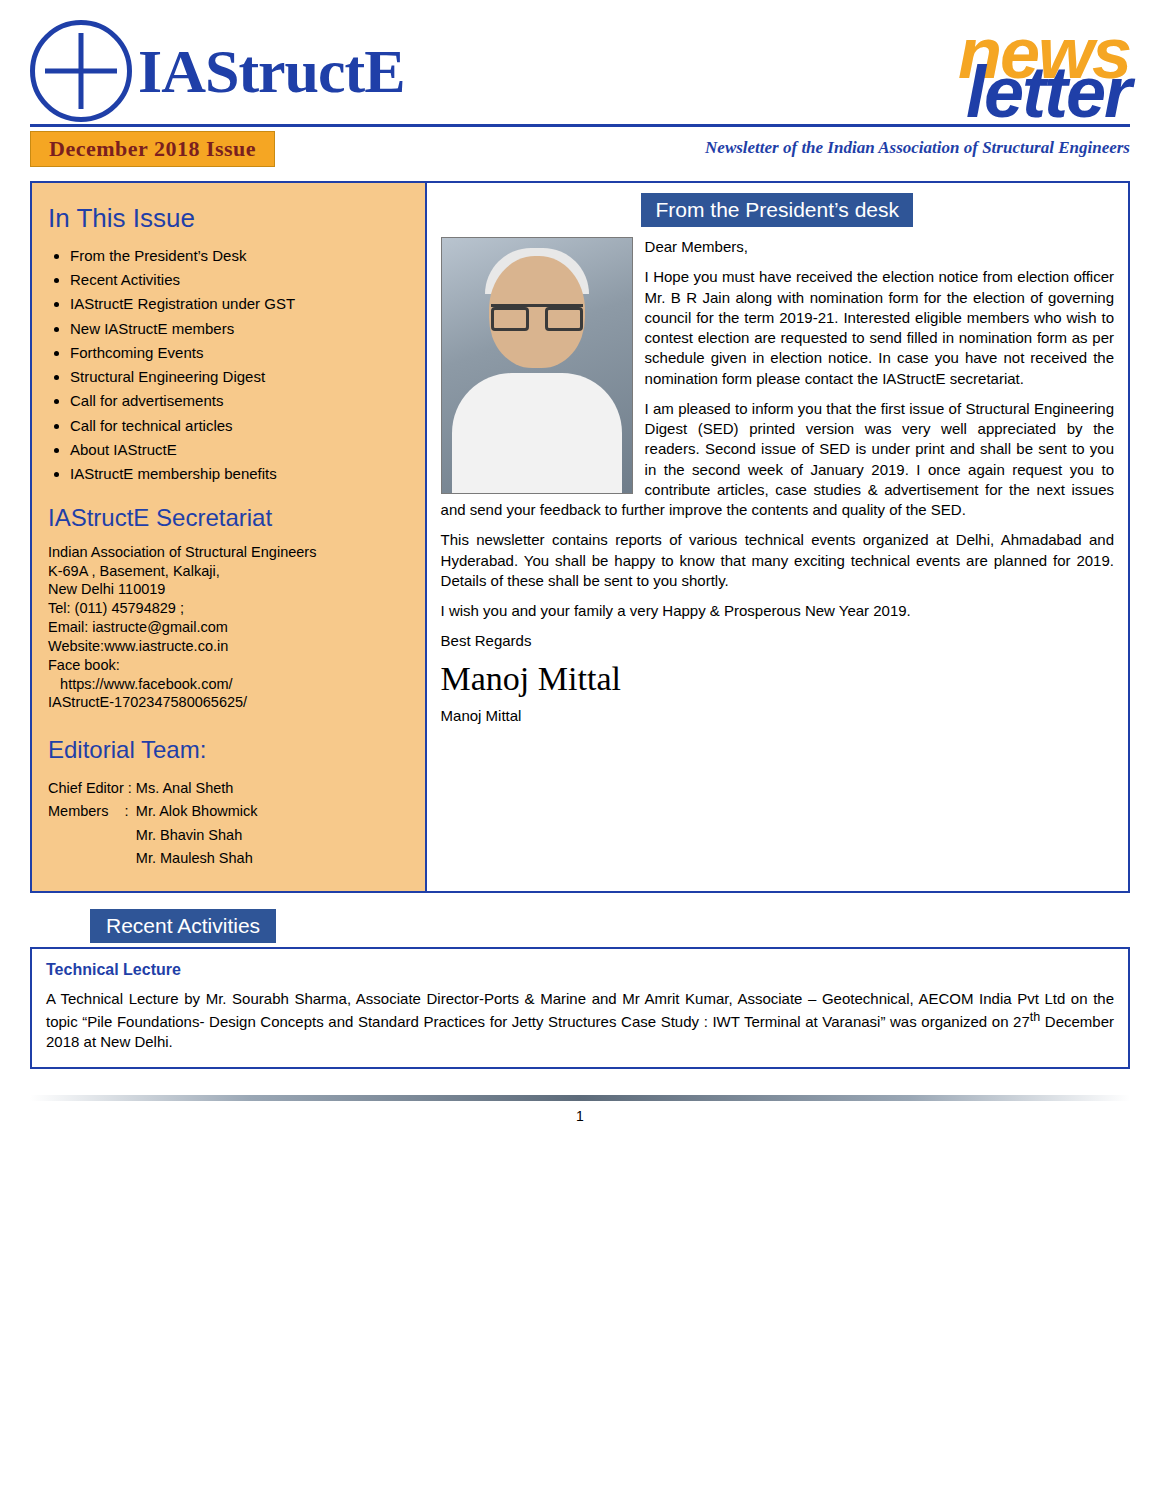IAStructE
news letter
December 2018 Issue
Newsletter of the Indian Association of Structural Engineers
In This Issue
From the President’s Desk
Recent Activities
IAStructE Registration under GST
New IAStructE members
Forthcoming Events
Structural Engineering Digest
Call for advertisements
Call for technical articles
About IAStructE
IAStructE membership benefits
IAStructE Secretariat
Indian Association of Structural Engineers
K-69A , Basement, Kalkaji,
New Delhi 110019
Tel: (011) 45794829 ;
Email: iastructe@gmail.com
Website:www.iastructe.co.in
Face book:
https://www.facebook.com/
IAStructE-1702347580065625/
Editorial Team:
| Chief Editor : | Ms. Anal Sheth |
| Members : | Mr. Alok Bhowmick |
| | Mr. Bhavin Shah |
| | Mr. Maulesh Shah |
From the President’s desk
Dear Members,
I Hope you must have received the election notice from election officer Mr. B R Jain along with nomination form for the election of governing council for the term 2019-21. Interested eligible members who wish to contest election are requested to send filled in nomination form as per schedule given in election notice. In case you have not received the nomination form please contact the IAStructE secretariat.
I am pleased to inform you that the first issue of Structural Engineering Digest (SED) printed version was very well appreciated by the readers. Second issue of SED is under print and shall be sent to you in the second week of January 2019. I once again request you to contribute articles, case studies & advertisement for the next issues and send your feedback to further improve the contents and quality of the SED.
This newsletter contains reports of various technical events organized at Delhi, Ahmadabad and Hyderabad. You shall be happy to know that many exciting technical events are planned for 2019. Details of these shall be sent to you shortly.
I wish you and your family a very Happy & Prosperous New Year 2019.
Best Regards
Manoj Mittal
Manoj Mittal
Recent Activities
Technical Lecture
A Technical Lecture by Mr. Sourabh Sharma, Associate Director-Ports & Marine and Mr Amrit Kumar, Associate – Geotechnical, AECOM India Pvt Ltd on the topic “Pile Foundations- Design Concepts and Standard Practices for Jetty Structures Case Study : IWT Terminal at Varanasi” was organized on 27th December 2018 at New Delhi.
1